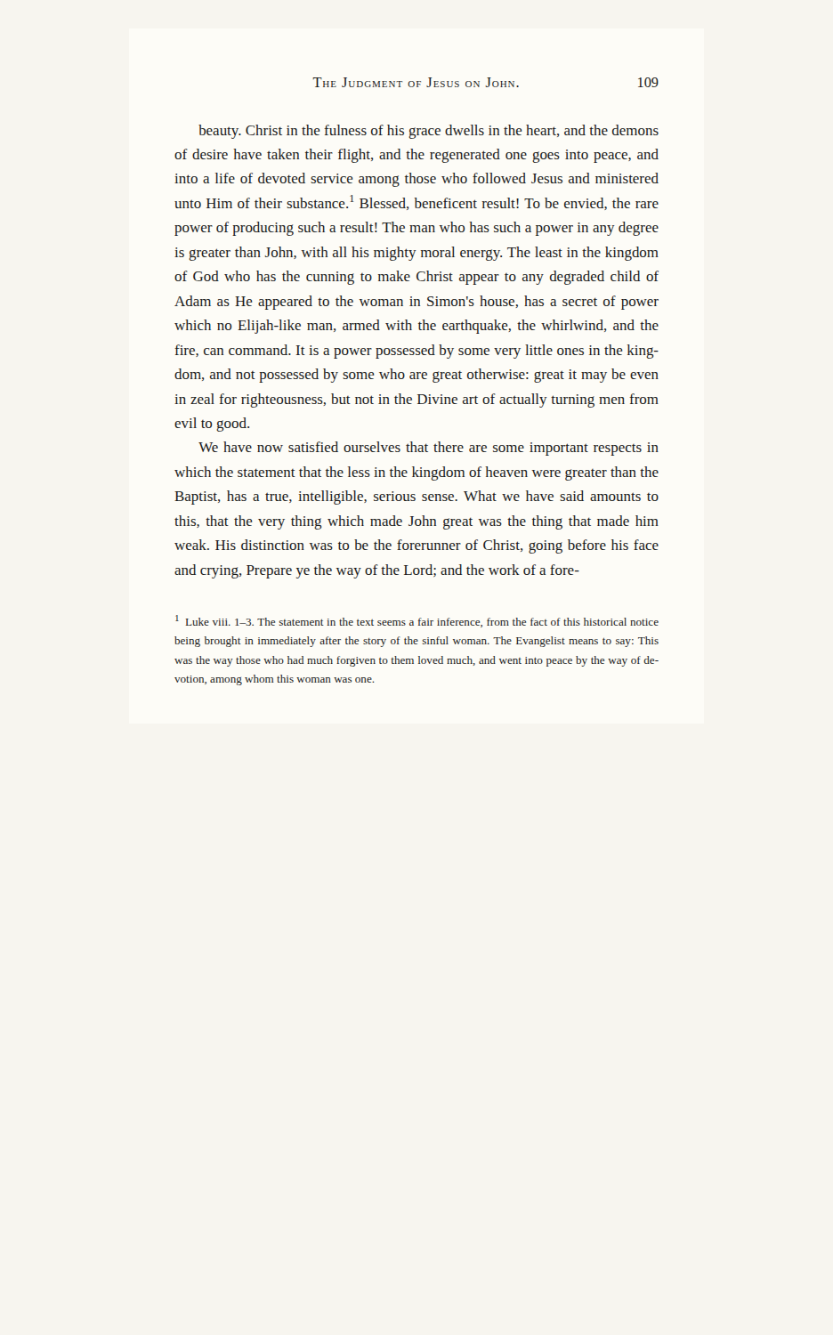The Judgment of Jesus on John.109
beauty. Christ in the fulness of his grace dwells in the heart, and the demons of desire have taken their flight, and the regenerated one goes into peace, and into a life of devoted service among those who followed Jesus and ministered unto Him of their substance.1 Blessed, beneficent result! To be envied, the rare power of producing such a result! The man who has such a power in any degree is greater than John, with all his mighty moral energy. The least in the kingdom of God who has the cunning to make Christ appear to any degraded child of Adam as He appeared to the woman in Simon's house, has a secret of power which no Elijah-like man, armed with the earthquake, the whirlwind, and the fire, can command. It is a power possessed by some very little ones in the kingdom, and not possessed by some who are great otherwise: great it may be even in zeal for righteousness, but not in the Divine art of actually turning men from evil to good.
We have now satisfied ourselves that there are some important respects in which the statement that the less in the kingdom of heaven were greater than the Baptist, has a true, intelligible, serious sense. What we have said amounts to this, that the very thing which made John great was the thing that made him weak. His distinction was to be the forerunner of Christ, going before his face and crying, Prepare ye the way of the Lord; and the work of a fore-
1 Luke viii. 1–3. The statement in the text seems a fair inference, from the fact of this historical notice being brought in immediately after the story of the sinful woman. The Evangelist means to say: This was the way those who had much forgiven to them loved much, and went into peace by the way of devotion, among whom this woman was one.